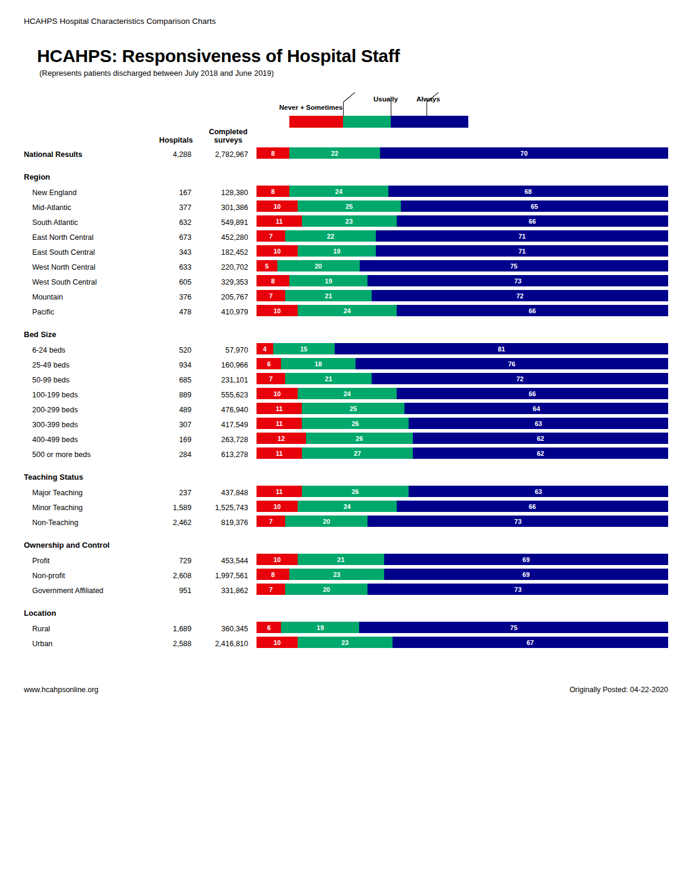HCAHPS Hospital Characteristics Comparison Charts
HCAHPS: Responsiveness of Hospital Staff
(Represents patients discharged between July 2018 and June 2019)
| | | | Never + Sometimes Usually Always |
| | Hospitals | Completed surveys | |
| National Results | 4,288 | 2,782,967 | 8 22 70 |
| Region |
| New England | 167 | 128,380 | 8 24 68 |
| Mid-Atlantic | 377 | 301,386 | 10 25 65 |
| South Atlantic | 632 | 549,891 | 11 23 66 |
| East North Central | 673 | 452,280 | 7 22 71 |
| East South Central | 343 | 182,452 | 10 19 71 |
| West North Central | 633 | 220,702 | 5 20 75 |
| West South Central | 605 | 329,353 | 8 19 73 |
| Mountain | 376 | 205,767 | 7 21 72 |
| Pacific | 478 | 410,979 | 10 24 66 |
| Bed Size |
| 6-24 beds | 520 | 57,970 | 4 15 81 |
| 25-49 beds | 934 | 160,966 | 6 18 76 |
| 50-99 beds | 685 | 231,101 | 7 21 72 |
| 100-199 beds | 889 | 555,623 | 10 24 66 |
| 200-299 beds | 489 | 476,940 | 11 25 64 |
| 300-399 beds | 307 | 417,549 | 11 26 63 |
| 400-499 beds | 169 | 263,728 | 12 26 62 |
| 500 or more beds | 284 | 613,278 | 11 27 62 |
| Teaching Status |
| Major Teaching | 237 | 437,848 | 11 26 63 |
| Minor Teaching | 1,589 | 1,525,743 | 10 24 66 |
| Non-Teaching | 2,462 | 819,376 | 7 20 73 |
| Ownership and Control |
| Profit | 729 | 453,544 | 10 21 69 |
| Non-profit | 2,608 | 1,997,561 | 8 23 69 |
| Government Affiliated | 951 | 331,862 | 7 20 73 |
| Location |
| Rural | 1,689 | 360,345 | 6 19 75 |
| Urban | 2,588 | 2,416,810 | 10 23 67 |
www.hcahpsonline.org
Originally Posted: 04-22-2020